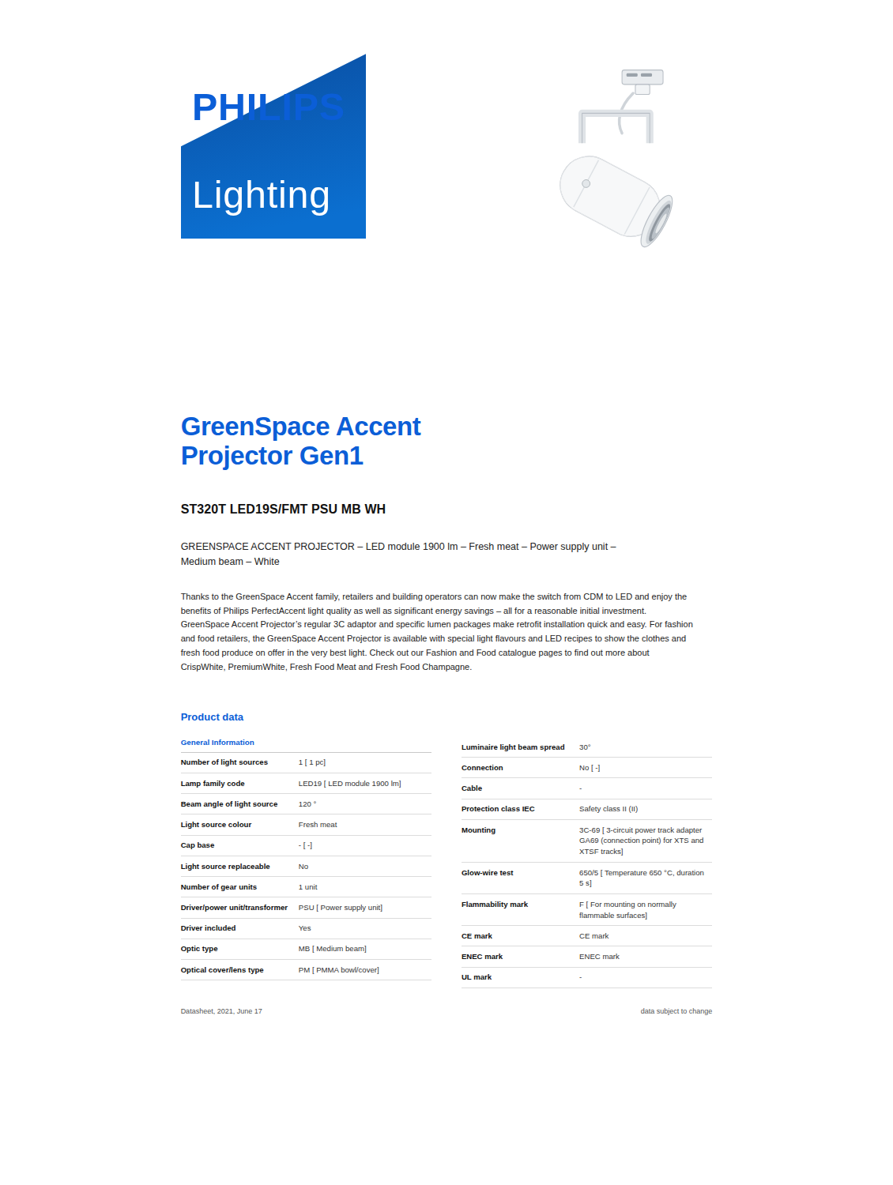PHILIPS Lighting
GreenSpace Accent
Projector Gen1
ST320T LED19S/FMT PSU MB WH
GREENSPACE ACCENT PROJECTOR – LED module 1900 lm – Fresh meat – Power supply unit – Medium beam – White
Thanks to the GreenSpace Accent family, retailers and building operators can now make the switch from CDM to LED and enjoy the benefits of Philips PerfectAccent light quality as well as significant energy savings – all for a reasonable initial investment. GreenSpace Accent Projector’s regular 3C adaptor and specific lumen packages make retrofit installation quick and easy. For fashion and food retailers, the GreenSpace Accent Projector is available with special light flavours and LED recipes to show the clothes and fresh food produce on offer in the very best light. Check out our Fashion and Food catalogue pages to find out more about CrispWhite, PremiumWhite, Fresh Food Meat and Fresh Food Champagne.
Product data
General Information
| Number of light sources | 1 [ 1 pc] |
| Lamp family code | LED19 [ LED module 1900 lm] |
| Beam angle of light source | 120 ° |
| Light source colour | Fresh meat |
| Cap base | - [ -] |
| Light source replaceable | No |
| Number of gear units | 1 unit |
| Driver/power unit/transformer | PSU [ Power supply unit] |
| Driver included | Yes |
| Optic type | MB [ Medium beam] |
| Optical cover/lens type | PM [ PMMA bowl/cover] |
| Luminaire light beam spread | 30° |
| Connection | No [ -] |
| Cable | - |
| Protection class IEC | Safety class II (II) |
| Mounting | 3C-69 [ 3-circuit power track adapter GA69 (connection point) for XTS and XTSF tracks] |
| Glow-wire test | 650/5 [ Temperature 650 °C, duration 5 s] |
| Flammability mark | F [ For mounting on normally flammable surfaces] |
| CE mark | CE mark |
| ENEC mark | ENEC mark |
| UL mark | - |
Datasheet, 2021, June 17 data subject to change